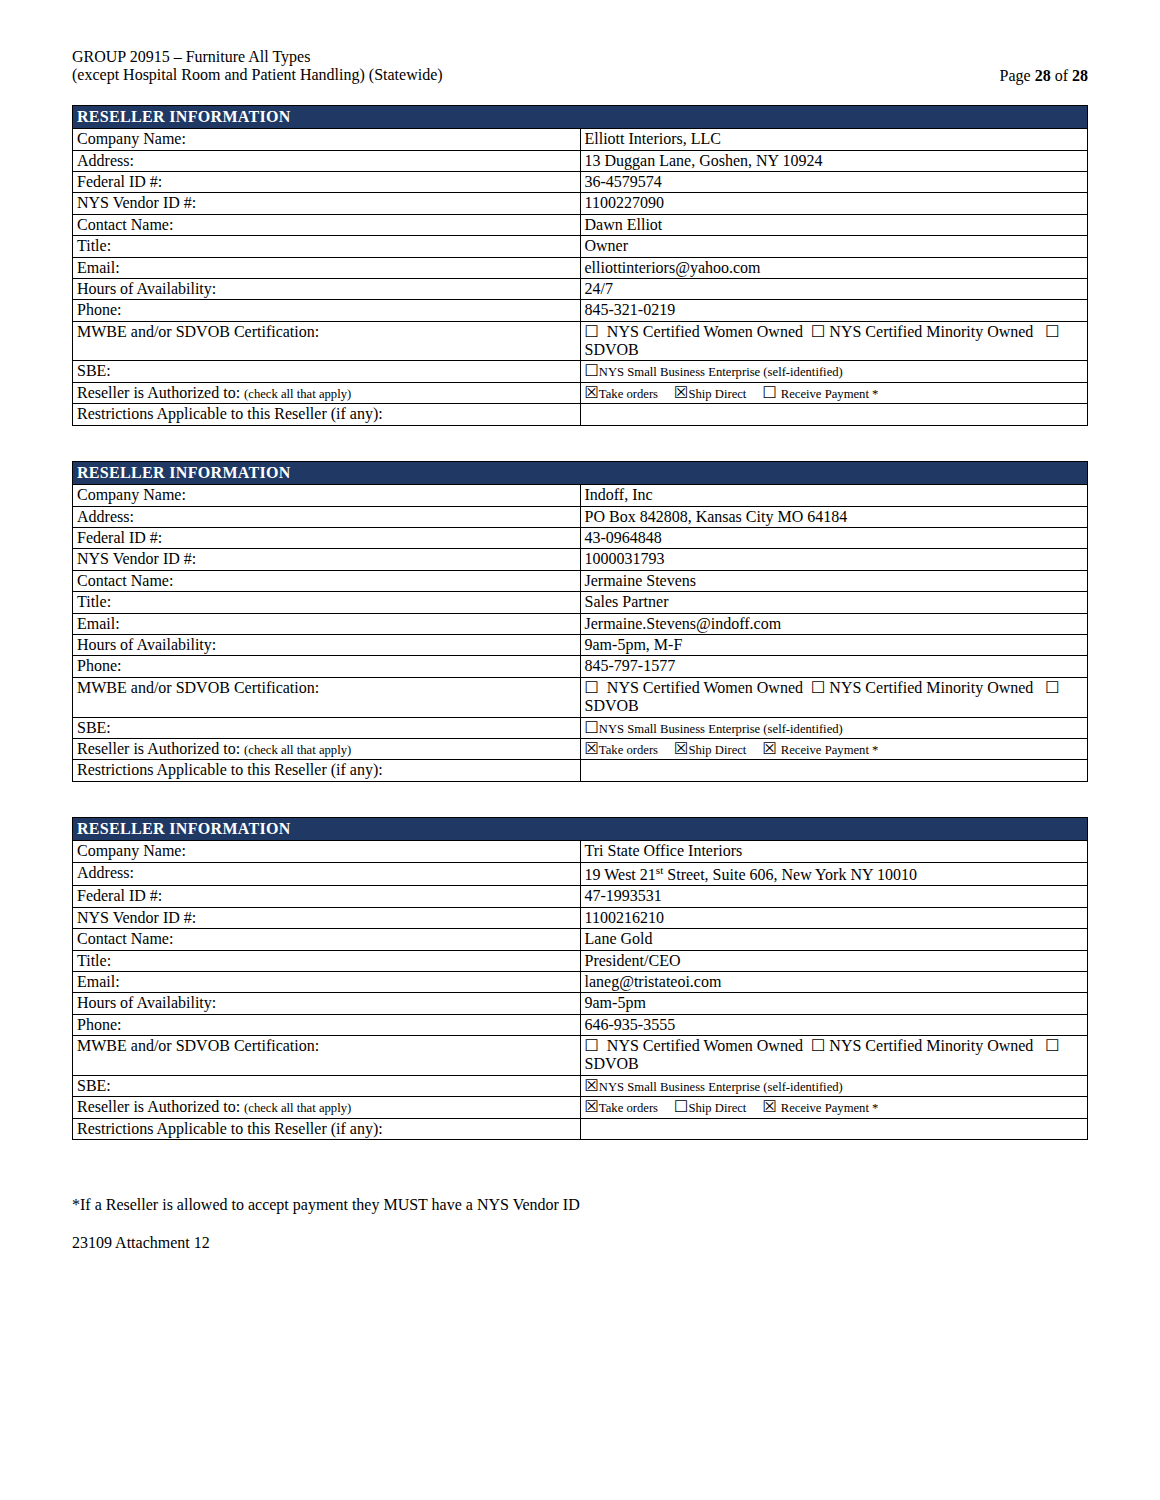GROUP 20915 – Furniture All Types
(except Hospital Room and Patient Handling) (Statewide)
Page 28 of 28
| RESELLER INFORMATION |
| --- |
| Company Name: | Elliott Interiors, LLC |
| Address: | 13 Duggan Lane, Goshen, NY 10924 |
| Federal ID #: | 36-4579574 |
| NYS Vendor ID #: | 1100227090 |
| Contact Name: | Dawn Elliot |
| Title: | Owner |
| Email: | elliottinteriors@yahoo.com |
| Hours of Availability: | 24/7 |
| Phone: | 845-321-0219 |
| MWBE and/or SDVOB Certification: | ☐ NYS Certified Women Owned ☐ NYS Certified Minority Owned ☐ SDVOB |
| SBE: | ☐ NYS Small Business Enterprise (self-identified) |
| Reseller is Authorized to: (check all that apply) | ☒ Take orders ☒ Ship Direct ☐ Receive Payment * |
| Restrictions Applicable to this Reseller (if any): | |
| RESELLER INFORMATION |
| --- |
| Company Name: | Indoff, Inc |
| Address: | PO Box 842808, Kansas City MO 64184 |
| Federal ID #: | 43-0964848 |
| NYS Vendor ID #: | 1000031793 |
| Contact Name: | Jermaine Stevens |
| Title: | Sales Partner |
| Email: | Jermaine.Stevens@indoff.com |
| Hours of Availability: | 9am-5pm, M-F |
| Phone: | 845-797-1577 |
| MWBE and/or SDVOB Certification: | ☐ NYS Certified Women Owned ☐ NYS Certified Minority Owned ☐ SDVOB |
| SBE: | ☐ NYS Small Business Enterprise (self-identified) |
| Reseller is Authorized to: (check all that apply) | ☒ Take orders ☒ Ship Direct ☒ Receive Payment * |
| Restrictions Applicable to this Reseller (if any): | |
| RESELLER INFORMATION |
| --- |
| Company Name: | Tri State Office Interiors |
| Address: | 19 West 21 st Street, Suite 606, New York NY 10010 |
| Federal ID #: | 47-1993531 |
| NYS Vendor ID #: | 1100216210 |
| Contact Name: | Lane Gold |
| Title: | President/CEO |
| Email: | laneg@tristateoi.com |
| Hours of Availability: | 9am-5pm |
| Phone: | 646-935-3555 |
| MWBE and/or SDVOB Certification: | ☐ NYS Certified Women Owned ☐ NYS Certified Minority Owned ☐ SDVOB |
| SBE: | ☒ NYS Small Business Enterprise (self-identified) |
| Reseller is Authorized to: (check all that apply) | ☒ Take orders ☐ Ship Direct ☒ Receive Payment * |
| Restrictions Applicable to this Reseller (if any): | |
*If a Reseller is allowed to accept payment they MUST have a NYS Vendor ID
23109 Attachment 12